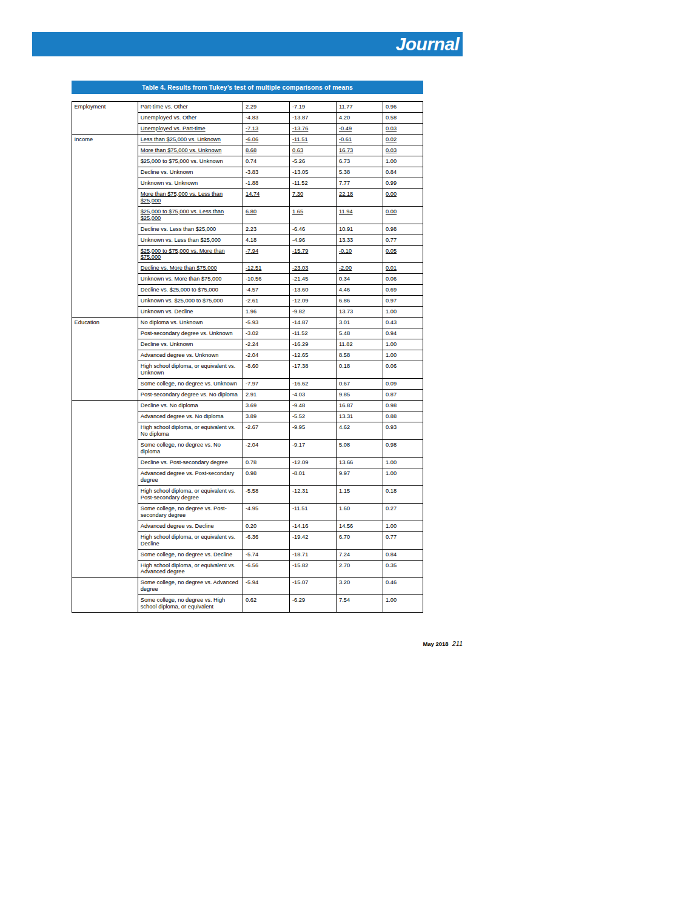Journal
Table 4. Results from Tukey’s test of multiple comparisons of means
| Employment | Part-time vs. Other | 2.29 | -7.19 | 11.77 | 0.96 |
| Unemployed vs. Other | -4.83 | -13.87 | 4.20 | 0.58 |
| Unemployed vs. Part-time | -7.13 | -13.76 | -0.49 | 0.03 |
| Income | Less than $25,000 vs. Unknown | -6.06 | -11.51 | -0.61 | 0.02 |
| More than $75,000 vs. Unknown | 8.68 | 0.63 | 16.73 | 0.03 |
| $25,000 to $75,000 vs. Unknown | 0.74 | -5.26 | 6.73 | 1.00 |
| Decline vs. Unknown | -3.83 | -13.05 | 5.38 | 0.84 |
| Unknown vs. Unknown | -1.88 | -11.52 | 7.77 | 0.99 |
| More than $75,000 vs. Less than $25,000 | 14.74 | 7.30 | 22.18 | 0.00 |
| $25,000 to $75,000 vs. Less than $25,000 | 6.80 | 1.65 | 11.94 | 0.00 |
| Decline vs. Less than $25,000 | 2.23 | -6.46 | 10.91 | 0.98 |
| Unknown vs. Less than $25,000 | 4.18 | -4.96 | 13.33 | 0.77 |
| $25,000 to $75,000 vs. More than $75,000 | -7.94 | -15.79 | -0.10 | 0.05 |
| Decline vs. More than $75,000 | -12.51 | -23.03 | -2.00 | 0.01 |
| Unknown vs. More than $75,000 | -10.56 | -21.45 | 0.34 | 0.06 |
| Decline vs. $25,000 to $75,000 | -4.57 | -13.60 | 4.46 | 0.69 |
| Unknown vs. $25,000 to $75,000 | -2.61 | -12.09 | 6.86 | 0.97 |
| Unknown vs. Decline | 1.96 | -9.82 | 13.73 | 1.00 |
| Education | No diploma vs. Unknown | -5.93 | -14.87 | 3.01 | 0.43 |
| Post-secondary degree vs. Unknown | -3.02 | -11.52 | 5.48 | 0.94 |
| Decline vs. Unknown | -2.24 | -16.29 | 11.82 | 1.00 |
| Advanced degree vs. Unknown | -2.04 | -12.65 | 8.58 | 1.00 |
| High school diploma, or equivalent vs. Unknown | -8.60 | -17.38 | 0.18 | 0.06 |
| Some college, no degree vs. Unknown | -7.97 | -16.62 | 0.67 | 0.09 |
| Post-secondary degree vs. No diploma | 2.91 | -4.03 | 9.85 | 0.87 |
| | Decline vs. No diploma | 3.69 | -9.48 | 16.87 | 0.98 |
| Advanced degree vs. No diploma | 3.89 | -5.52 | 13.31 | 0.88 |
| High school diploma, or equivalent vs. No diploma | -2.67 | -9.95 | 4.62 | 0.93 |
| Some college, no degree vs. No diploma | -2.04 | -9.17 | 5.08 | 0.98 |
| Decline vs. Post-secondary degree | 0.78 | -12.09 | 13.66 | 1.00 |
| Advanced degree vs. Post-secondary degree | 0.98 | -8.01 | 9.97 | 1.00 |
| High school diploma, or equivalent vs. Post-secondary degree | -5.58 | -12.31 | 1.15 | 0.18 |
| Some college, no degree vs. Post-secondary degree | -4.95 | -11.51 | 1.60 | 0.27 |
| Advanced degree vs. Decline | 0.20 | -14.16 | 14.56 | 1.00 |
| High school diploma, or equivalent vs. Decline | -6.36 | -19.42 | 6.70 | 0.77 |
| Some college, no degree vs. Decline | -5.74 | -18.71 | 7.24 | 0.84 |
| High school diploma, or equivalent vs. Advanced degree | -6.56 | -15.82 | 2.70 | 0.35 |
| | Some college, no degree vs. Advanced degree | -5.94 | -15.07 | 3.20 | 0.46 |
| Some college, no degree vs. High school diploma, or equivalent | 0.62 | -6.29 | 7.54 | 1.00 |
May 2018211